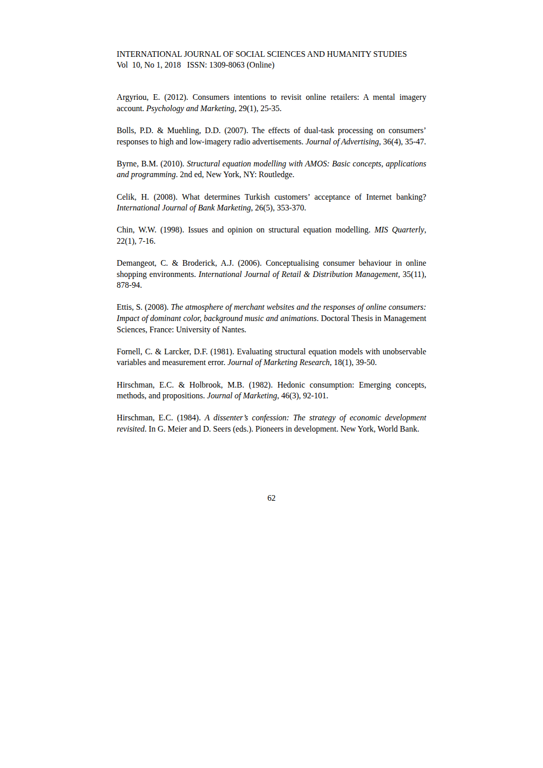INTERNATIONAL JOURNAL OF SOCIAL SCIENCES AND HUMANITY STUDIES
Vol 10, No 1, 2018 ISSN: 1309-8063 (Online)
Argyriou, E. (2012). Consumers intentions to revisit online retailers: A mental imagery account. Psychology and Marketing, 29(1), 25-35.
Bolls, P.D. & Muehling, D.D. (2007). The effects of dual-task processing on consumers’ responses to high and low-imagery radio advertisements. Journal of Advertising, 36(4), 35-47.
Byrne, B.M. (2010). Structural equation modelling with AMOS: Basic concepts, applications and programming. 2nd ed, New York, NY: Routledge.
Celik, H. (2008). What determines Turkish customers’ acceptance of Internet banking? International Journal of Bank Marketing, 26(5), 353-370.
Chin, W.W. (1998). Issues and opinion on structural equation modelling. MIS Quarterly, 22(1), 7-16.
Demangeot, C. & Broderick, A.J. (2006). Conceptualising consumer behaviour in online shopping environments. International Journal of Retail & Distribution Management, 35(11), 878-94.
Ettis, S. (2008). The atmosphere of merchant websites and the responses of online consumers: Impact of dominant color, background music and animations. Doctoral Thesis in Management Sciences, France: University of Nantes.
Fornell, C. & Larcker, D.F. (1981). Evaluating structural equation models with unobservable variables and measurement error. Journal of Marketing Research, 18(1), 39-50.
Hirschman, E.C. & Holbrook, M.B. (1982). Hedonic consumption: Emerging concepts, methods, and propositions. Journal of Marketing, 46(3), 92-101.
Hirschman, E.C. (1984). A dissenter’s confession: The strategy of economic development revisited. In G. Meier and D. Seers (eds.). Pioneers in development. New York, World Bank.
62